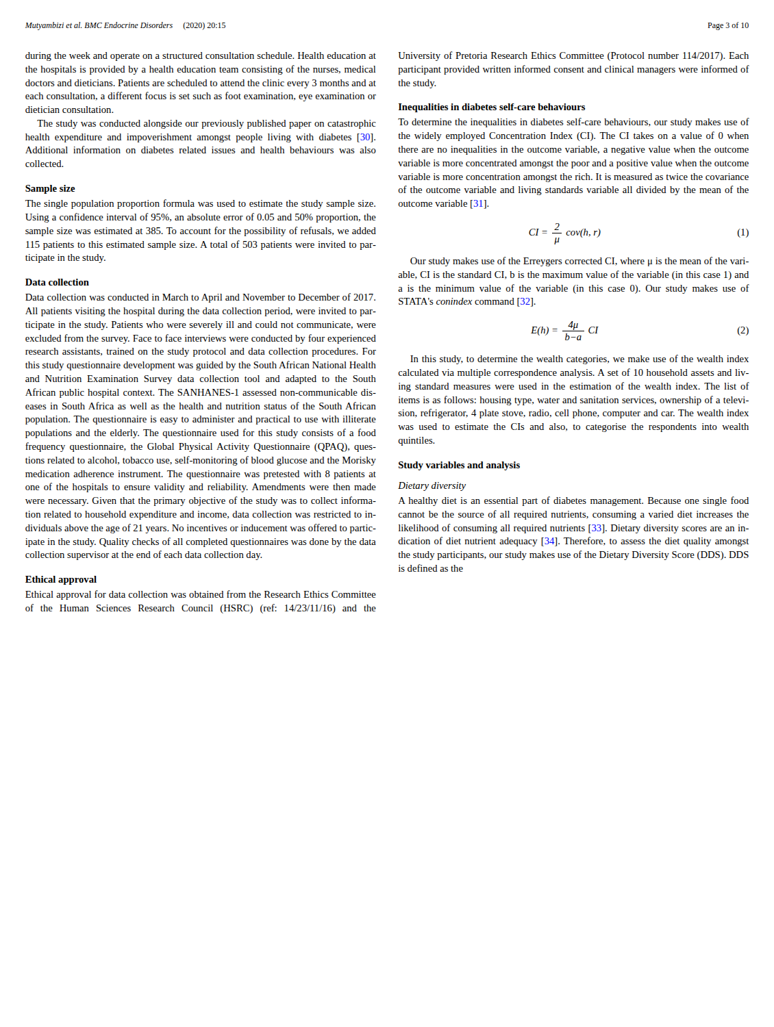Mutyambizi et al. BMC Endocrine Disorders (2020) 20:15
Page 3 of 10
during the week and operate on a structured consultation schedule. Health education at the hospitals is provided by a health education team consisting of the nurses, medical doctors and dieticians. Patients are scheduled to attend the clinic every 3 months and at each consultation, a different focus is set such as foot examination, eye examination or dietician consultation.
The study was conducted alongside our previously published paper on catastrophic health expenditure and impoverishment amongst people living with diabetes [30]. Additional information on diabetes related issues and health behaviours was also collected.
Sample size
The single population proportion formula was used to estimate the study sample size. Using a confidence interval of 95%, an absolute error of 0.05 and 50% proportion, the sample size was estimated at 385. To account for the possibility of refusals, we added 115 patients to this estimated sample size. A total of 503 patients were invited to participate in the study.
Data collection
Data collection was conducted in March to April and November to December of 2017. All patients visiting the hospital during the data collection period, were invited to participate in the study. Patients who were severely ill and could not communicate, were excluded from the survey. Face to face interviews were conducted by four experienced research assistants, trained on the study protocol and data collection procedures. For this study questionnaire development was guided by the South African National Health and Nutrition Examination Survey data collection tool and adapted to the South African public hospital context. The SANHANES-1 assessed non-communicable diseases in South Africa as well as the health and nutrition status of the South African population. The questionnaire is easy to administer and practical to use with illiterate populations and the elderly. The questionnaire used for this study consists of a food frequency questionnaire, the Global Physical Activity Questionnaire (QPAQ), questions related to alcohol, tobacco use, self-monitoring of blood glucose and the Morisky medication adherence instrument. The questionnaire was pretested with 8 patients at one of the hospitals to ensure validity and reliability. Amendments were then made were necessary. Given that the primary objective of the study was to collect information related to household expenditure and income, data collection was restricted to individuals above the age of 21 years. No incentives or inducement was offered to participate in the study. Quality checks of all completed questionnaires was done by the data collection supervisor at the end of each data collection day.
Ethical approval
Ethical approval for data collection was obtained from the Research Ethics Committee of the Human Sciences Research Council (HSRC) (ref: 14/23/11/16) and the University of Pretoria Research Ethics Committee (Protocol number 114/2017). Each participant provided written informed consent and clinical managers were informed of the study.
Inequalities in diabetes self-care behaviours
To determine the inequalities in diabetes self-care behaviours, our study makes use of the widely employed Concentration Index (CI). The CI takes on a value of 0 when there are no inequalities in the outcome variable, a negative value when the outcome variable is more concentrated amongst the poor and a positive value when the outcome variable is more concentration amongst the rich. It is measured as twice the covariance of the outcome variable and living standards variable all divided by the mean of the outcome variable [31].
CI = 2 μ cov(h, r) (1)
Our study makes use of the Erreygers corrected CI, where μ is the mean of the variable, CI is the standard CI, b is the maximum value of the variable (in this case 1) and a is the minimum value of the variable (in this case 0). Our study makes use of STATA's conindex command [32].
E(h) = 4μ b−a CI (2)
In this study, to determine the wealth categories, we make use of the wealth index calculated via multiple correspondence analysis. A set of 10 household assets and living standard measures were used in the estimation of the wealth index. The list of items is as follows: housing type, water and sanitation services, ownership of a television, refrigerator, 4 plate stove, radio, cell phone, computer and car. The wealth index was used to estimate the CIs and also, to categorise the respondents into wealth quintiles.
Study variables and analysis
Dietary diversity
A healthy diet is an essential part of diabetes management. Because one single food cannot be the source of all required nutrients, consuming a varied diet increases the likelihood of consuming all required nutrients [33]. Dietary diversity scores are an indication of diet nutrient adequacy [34]. Therefore, to assess the diet quality amongst the study participants, our study makes use of the Dietary Diversity Score (DDS). DDS is defined as the